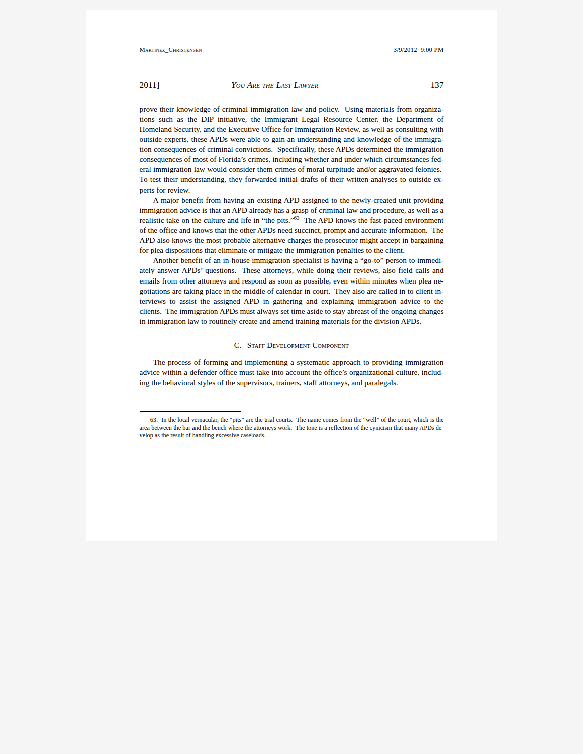Martinez_Christensen 3/9/2012 9:00 PM
2011] You Are the Last Lawyer 137
prove their knowledge of criminal immigration law and policy. Using materials from organizations such as the DIP initiative, the Immigrant Legal Resource Center, the Department of Homeland Security, and the Executive Office for Immigration Review, as well as consulting with outside experts, these APDs were able to gain an understanding and knowledge of the immigration consequences of criminal convictions. Specifically, these APDs determined the immigration consequences of most of Florida’s crimes, including whether and under which circumstances federal immigration law would consider them crimes of moral turpitude and/or aggravated felonies. To test their understanding, they forwarded initial drafts of their written analyses to outside experts for review.
A major benefit from having an existing APD assigned to the newly-created unit providing immigration advice is that an APD already has a grasp of criminal law and procedure, as well as a realistic take on the culture and life in “the pits.”63 The APD knows the fast-paced environment of the office and knows that the other APDs need succinct, prompt and accurate information. The APD also knows the most probable alternative charges the prosecutor might accept in bargaining for plea dispositions that eliminate or mitigate the immigration penalties to the client.
Another benefit of an in-house immigration specialist is having a “go-to” person to immediately answer APDs’ questions. These attorneys, while doing their reviews, also field calls and emails from other attorneys and respond as soon as possible, even within minutes when plea negotiations are taking place in the middle of calendar in court. They also are called in to client interviews to assist the assigned APD in gathering and explaining immigration advice to the clients. The immigration APDs must always set time aside to stay abreast of the ongoing changes in immigration law to routinely create and amend training materials for the division APDs.
C. Staff Development Component
The process of forming and implementing a systematic approach to providing immigration advice within a defender office must take into account the office’s organizational culture, including the behavioral styles of the supervisors, trainers, staff attorneys, and paralegals.
63. In the local vernacular, the “pits” are the trial courts. The name comes from the “well” of the court, which is the area between the bar and the bench where the attorneys work. The tone is a reflection of the cynicism that many APDs develop as the result of handling excessive caseloads.